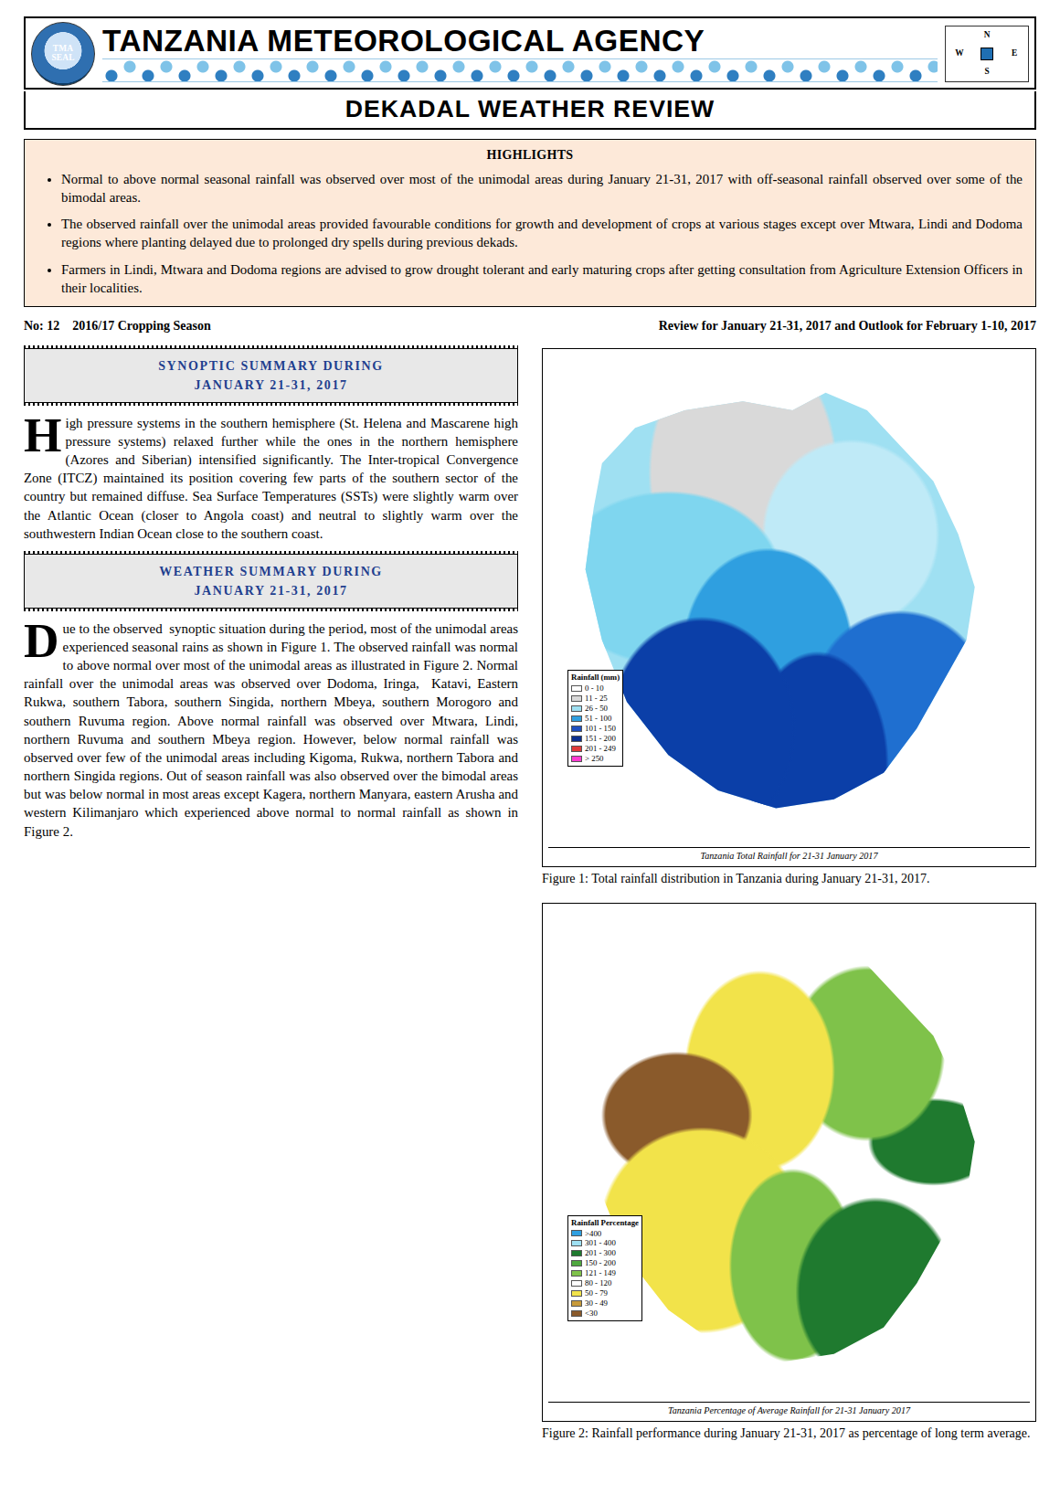TMA
SEAL
TANZANIA METEOROLOGICAL AGENCY
N W E S
DEKADAL WEATHER REVIEW
HIGHLIGHTS
Normal to above normal seasonal rainfall was observed over most of the unimodal areas during January 21-31, 2017 with off-seasonal rainfall observed over some of the bimodal areas.
The observed rainfall over the unimodal areas provided favourable conditions for growth and development of crops at various stages except over Mtwara, Lindi and Dodoma regions where planting delayed due to prolonged dry spells during previous dekads.
Farmers in Lindi, Mtwara and Dodoma regions are advised to grow drought tolerant and early maturing crops after getting consultation from Agriculture Extension Officers in their localities.
No: 12 2016/17 Cropping Season Review for January 21-31, 2017 and Outlook for February 1-10, 2017
SYNOPTIC SUMMARY DURING
JANUARY 21-31, 2017
High pressure systems in the southern hemisphere (St. Helena and Mascarene high pressure systems) relaxed further while the ones in the northern hemisphere (Azores and Siberian) intensified significantly. The Inter-tropical Convergence Zone (ITCZ) maintained its position covering few parts of the southern sector of the country but remained diffuse. Sea Surface Temperatures (SSTs) were slightly warm over the Atlantic Ocean (closer to Angola coast) and neutral to slightly warm over the southwestern Indian Ocean close to the southern coast.
WEATHER SUMMARY DURING
JANUARY 21-31, 2017
Due to the observed synoptic situation during the period, most of the unimodal areas experienced seasonal rains as shown in Figure 1. The observed rainfall was normal to above normal over most of the unimodal areas as illustrated in Figure 2. Normal rainfall over the unimodal areas was observed over Dodoma, Iringa, Katavi, Eastern Rukwa, southern Tabora, southern Singida, northern Mbeya, southern Morogoro and southern Ruvuma region. Above normal rainfall was observed over Mtwara, Lindi, northern Ruvuma and southern Mbeya region. However, below normal rainfall was observed over few of the unimodal areas including Kigoma, Rukwa, northern Tabora and northern Singida regions. Out of season rainfall was also observed over the bimodal areas but was below normal in most areas except Kagera, northern Manyara, eastern Arusha and western Kilimanjaro which experienced above normal to normal rainfall as shown in Figure 2.
Rainfall (mm)
0 - 10
11 - 25
26 - 50
51 - 100
101 - 150
151 - 200
201 - 249
> 250
Tanzania Total Rainfall for 21-31 January 2017
Figure 1: Total rainfall distribution in Tanzania during January 21-31, 2017.
Rainfall Percentage
>400
301 - 400
201 - 300
150 - 200
121 - 149
80 - 120
50 - 79
30 - 49
<30
Tanzania Percentage of Average Rainfall for 21-31 January 2017
Figure 2: Rainfall performance during January 21-31, 2017 as percentage of long term average.